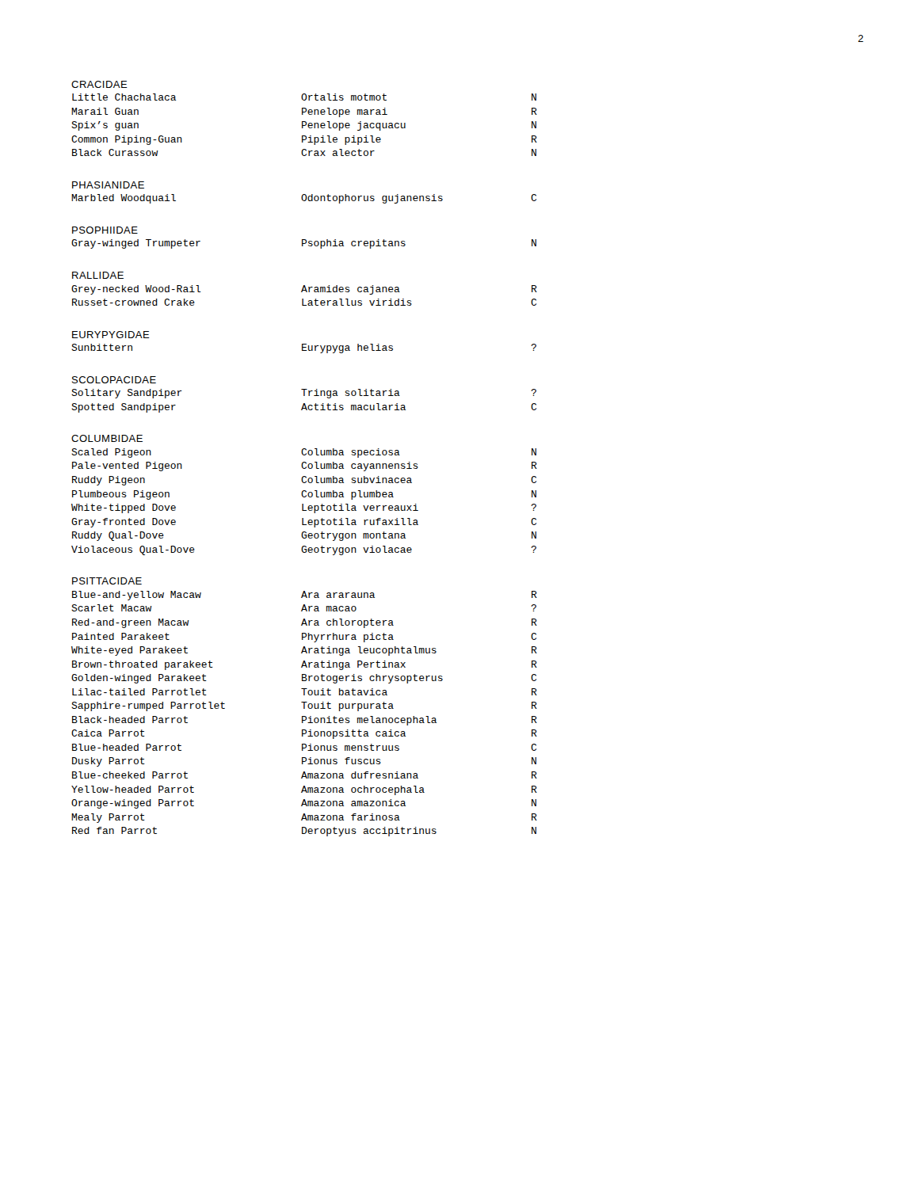2
CRACIDAE
| Little Chachalaca | Ortalis motmot | N |
| Marail Guan | Penelope marai | R |
| Spix’s guan | Penelope jacquacu | N |
| Common Piping-Guan | Pipile pipile | R |
| Black Curassow | Crax alector | N |
PHASIANIDAE
| Marbled Woodquail | Odontophorus gujanensis | C |
PSOPHIIDAE
| Gray-winged Trumpeter | Psophia crepitans | N |
RALLIDAE
| Grey-necked Wood-Rail | Aramides cajanea | R |
| Russet-crowned Crake | Laterallus viridis | C |
EURYPYGIDAE
| Sunbittern | Eurypyga helias | ? |
SCOLOPACIDAE
| Solitary Sandpiper | Tringa solitaria | ? |
| Spotted Sandpiper | Actitis macularia | C |
COLUMBIDAE
| Scaled Pigeon | Columba speciosa | N |
| Pale-vented Pigeon | Columba cayannensis | R |
| Ruddy Pigeon | Columba subvinacea | C |
| Plumbeous Pigeon | Columba plumbea | N |
| White-tipped Dove | Leptotila verreauxi | ? |
| Gray-fronted Dove | Leptotila rufaxilla | C |
| Ruddy Qual-Dove | Geotrygon montana | N |
| Violaceous Qual-Dove | Geotrygon violacae | ? |
PSITTACIDAE
| Blue-and-yellow Macaw | Ara ararauna | R |
| Scarlet Macaw | Ara macao | ? |
| Red-and-green Macaw | Ara chloroptera | R |
| Painted Parakeet | Phyrrhura picta | C |
| White-eyed Parakeet | Aratinga leucophtalmus | R |
| Brown-throated parakeet | Aratinga Pertinax | R |
| Golden-winged Parakeet | Brotogeris chrysopterus | C |
| Lilac-tailed Parrotlet | Touit batavica | R |
| Sapphire-rumped Parrotlet | Touit purpurata | R |
| Black-headed Parrot | Pionites melanocephala | R |
| Caica Parrot | Pionopsitta caica | R |
| Blue-headed Parrot | Pionus menstruus | C |
| Dusky Parrot | Pionus fuscus | N |
| Blue-cheeked Parrot | Amazona dufresniana | R |
| Yellow-headed Parrot | Amazona ochrocephala | R |
| Orange-winged Parrot | Amazona amazonica | N |
| Mealy Parrot | Amazona farinosa | R |
| Red fan Parrot | Deroptyus accipitrinus | N |